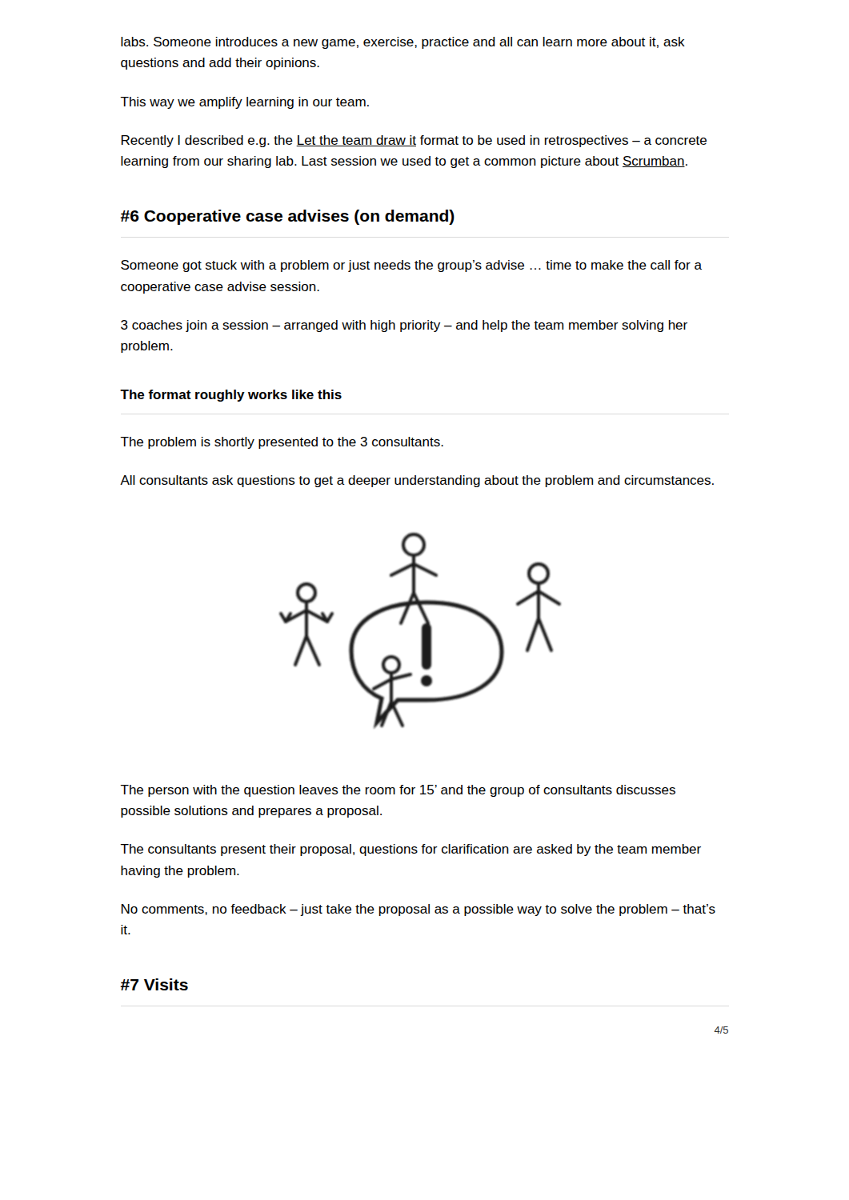labs. Someone introduces a new game, exercise, practice and all can learn more about it, ask questions and add their opinions.
This way we amplify learning in our team.
Recently I described e.g. the Let the team draw it format to be used in retrospectives – a concrete learning from our sharing lab. Last session we used to get a common picture about Scrumban.
#6 Cooperative case advises (on demand)
Someone got stuck with a problem or just needs the group’s advise … time to make the call for a cooperative case advise session.
3 coaches join a session – arranged with high priority – and help the team member solving her problem.
The format roughly works like this
The problem is shortly presented to the 3 consultants.
All consultants ask questions to get a deeper understanding about the problem and circumstances.
The person with the question leaves the room for 15’ and the group of consultants discusses possible solutions and prepares a proposal.
The consultants present their proposal, questions for clarification are asked by the team member having the problem.
No comments, no feedback – just take the proposal as a possible way to solve the problem – that’s it.
#7 Visits
4/5